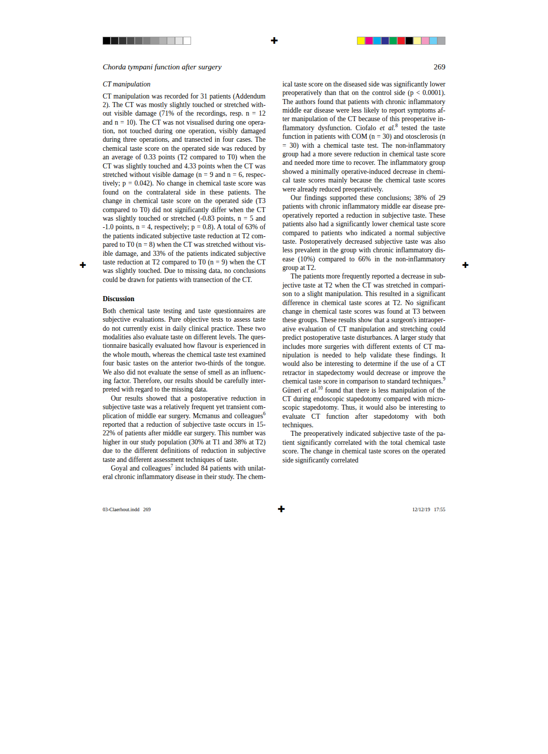✚
Chorda tympani function after surgery
269
✚
✚
CT manipulation
CT manipulation was recorded for 31 patients (Addendum 2). The CT was mostly slightly touched or stretched without visible damage (71% of the recordings, resp. n = 12 and n = 10). The CT was not visualised during one operation, not touched during one operation, visibly damaged during three operations, and transected in four cases. The chemical taste score on the operated side was reduced by an average of 0.33 points (T2 compared to T0) when the CT was slightly touched and 4.33 points when the CT was stretched without visible damage (n = 9 and n = 6, respectively; p = 0.042). No change in chemical taste score was found on the contralateral side in these patients. The change in chemical taste score on the operated side (T3 compared to T0) did not significantly differ when the CT was slightly touched or stretched (-0.83 points, n = 5 and -1.0 points, n = 4, respectively; p = 0.8). A total of 63% of the patients indicated subjective taste reduction at T2 compared to T0 (n = 8) when the CT was stretched without visible damage, and 33% of the patients indicated subjective taste reduction at T2 compared to T0 (n = 9) when the CT was slightly touched. Due to missing data, no conclusions could be drawn for patients with transection of the CT.
Discussion
Both chemical taste testing and taste questionnaires are subjective evaluations. Pure objective tests to assess taste do not currently exist in daily clinical practice. These two modalities also evaluate taste on different levels. The questionnaire basically evaluated how flavour is experienced in the whole mouth, whereas the chemical taste test examined four basic tastes on the anterior two-thirds of the tongue. We also did not evaluate the sense of smell as an influencing factor. Therefore, our results should be carefully interpreted with regard to the missing data.
Our results showed that a postoperative reduction in subjective taste was a relatively frequent yet transient complication of middle ear surgery. Mcmanus and colleagues6 reported that a reduction of subjective taste occurs in 15-22% of patients after middle ear surgery. This number was higher in our study population (30% at T1 and 38% at T2) due to the different definitions of reduction in subjective taste and different assessment techniques of taste.
Goyal and colleagues7 included 84 patients with unilateral chronic inflammatory disease in their study. The chemical taste score on the diseased side was significantly lower preoperatively than that on the control side (p < 0.0001). The authors found that patients with chronic inflammatory middle ear disease were less likely to report symptoms after manipulation of the CT because of this preoperative inflammatory dysfunction. Ciofalo et al.8 tested the taste function in patients with COM (n = 30) and otosclerosis (n = 30) with a chemical taste test. The non-inflammatory group had a more severe reduction in chemical taste score and needed more time to recover. The inflammatory group showed a minimally operative-induced decrease in chemical taste scores mainly because the chemical taste scores were already reduced preoperatively.
Our findings supported these conclusions; 38% of 29 patients with chronic inflammatory middle ear disease preoperatively reported a reduction in subjective taste. These patients also had a significantly lower chemical taste score compared to patients who indicated a normal subjective taste. Postoperatively decreased subjective taste was also less prevalent in the group with chronic inflammatory disease (10%) compared to 66% in the non-inflammatory group at T2.
The patients more frequently reported a decrease in subjective taste at T2 when the CT was stretched in comparison to a slight manipulation. This resulted in a significant difference in chemical taste scores at T2. No significant change in chemical taste scores was found at T3 between these groups. These results show that a surgeon's intraoperative evaluation of CT manipulation and stretching could predict postoperative taste disturbances. A larger study that includes more surgeries with different extents of CT manipulation is needed to help validate these findings. It would also be interesting to determine if the use of a CT retractor in stapedectomy would decrease or improve the chemical taste score in comparison to standard techniques.9 Güneri et al.10 found that there is less manipulation of the CT during endoscopic stapedotomy compared with microscopic stapedotomy. Thus, it would also be interesting to evaluate CT function after stapedotomy with both techniques.
The preoperatively indicated subjective taste of the patient significantly correlated with the total chemical taste score. The change in chemical taste scores on the operated side significantly correlated
03-Claerhout.indd 269
✚
12/12/19 17:55